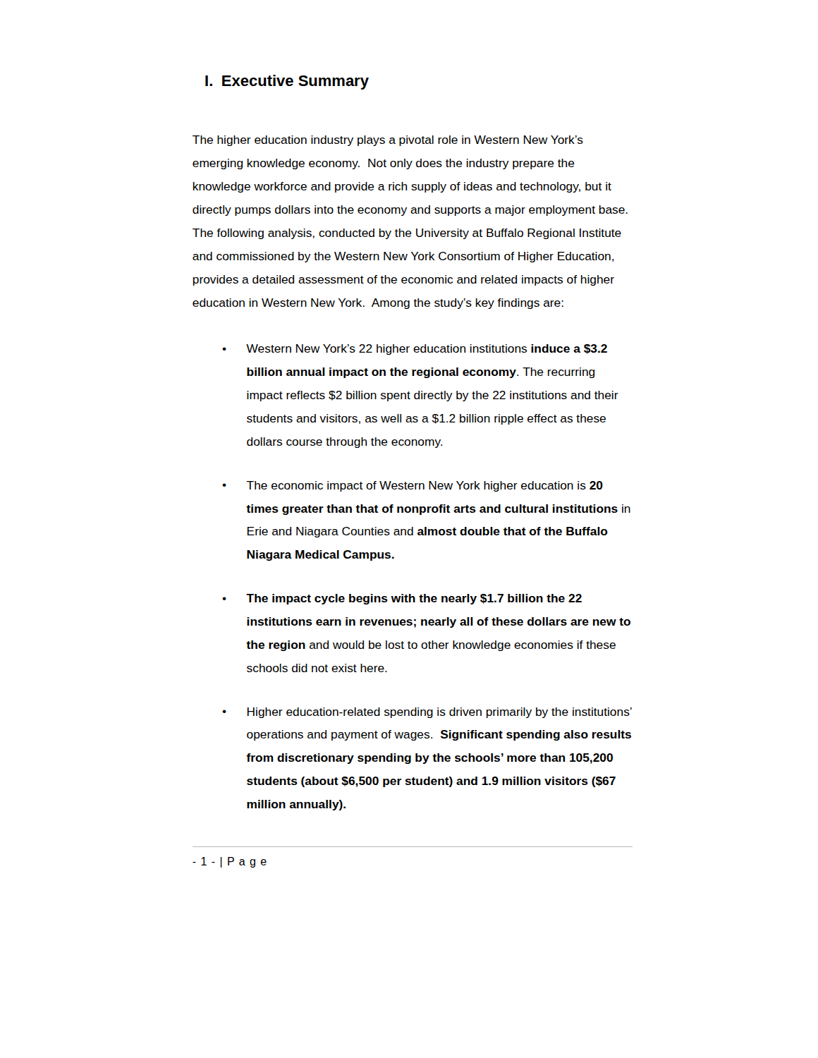I. Executive Summary
The higher education industry plays a pivotal role in Western New York’s emerging knowledge economy. Not only does the industry prepare the knowledge workforce and provide a rich supply of ideas and technology, but it directly pumps dollars into the economy and supports a major employment base. The following analysis, conducted by the University at Buffalo Regional Institute and commissioned by the Western New York Consortium of Higher Education, provides a detailed assessment of the economic and related impacts of higher education in Western New York. Among the study’s key findings are:
Western New York’s 22 higher education institutions induce a $3.2 billion annual impact on the regional economy. The recurring impact reflects $2 billion spent directly by the 22 institutions and their students and visitors, as well as a $1.2 billion ripple effect as these dollars course through the economy.
The economic impact of Western New York higher education is 20 times greater than that of nonprofit arts and cultural institutions in Erie and Niagara Counties and almost double that of the Buffalo Niagara Medical Campus.
The impact cycle begins with the nearly $1.7 billion the 22 institutions earn in revenues; nearly all of these dollars are new to the region and would be lost to other knowledge economies if these schools did not exist here.
Higher education-related spending is driven primarily by the institutions’ operations and payment of wages. Significant spending also results from discretionary spending by the schools’ more than 105,200 students (about $6,500 per student) and 1.9 million visitors ($67 million annually).
- 1 - | P a g e